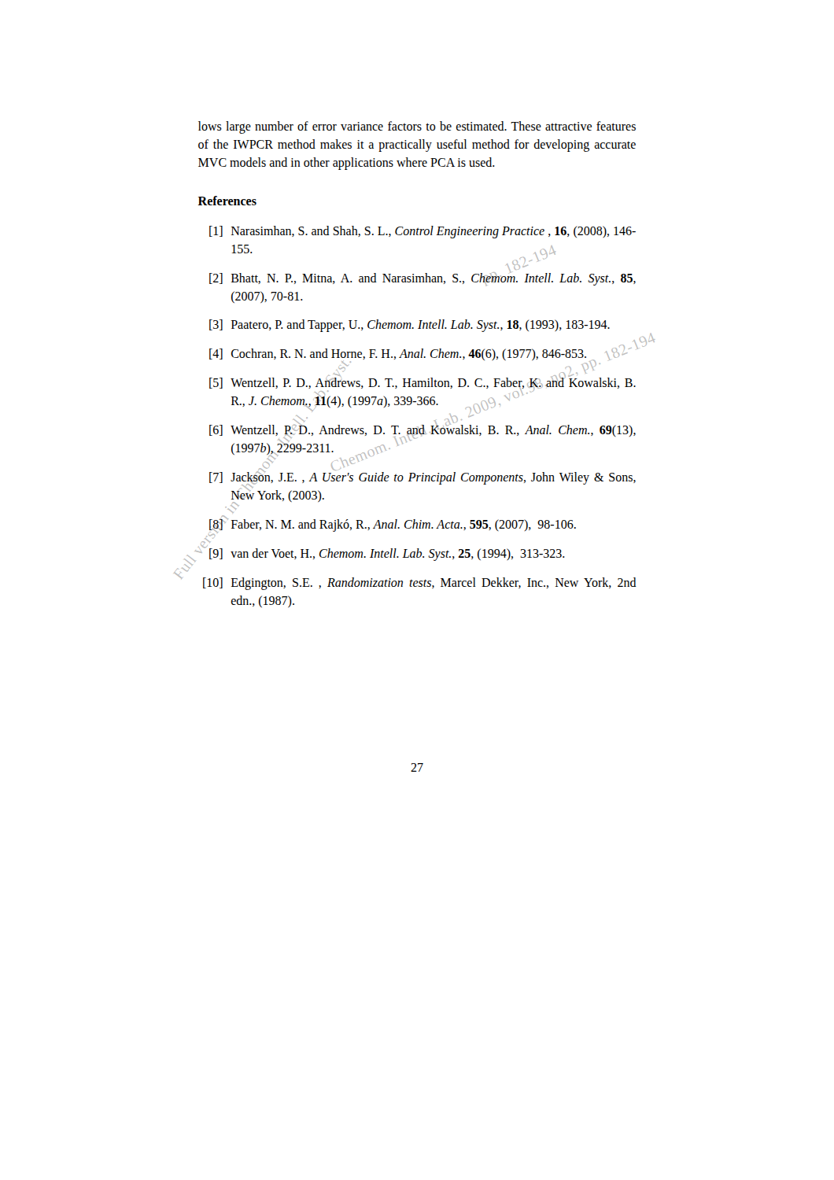lows large number of error variance factors to be estimated. These attractive features of the IWPCR method makes it a practically useful method for developing accurate MVC models and in other applications where PCA is used.
References
[1] Narasimhan, S. and Shah, S. L., Control Engineering Practice , 16, (2008), 146-155.
[2] Bhatt, N. P., Mitna, A. and Narasimhan, S., Chemom. Intell. Lab. Syst., 85, (2007), 70-81.
[3] Paatero, P. and Tapper, U., Chemom. Intell. Lab. Syst., 18, (1993), 183-194.
[4] Cochran, R. N. and Horne, F. H., Anal. Chem., 46(6), (1977), 846-853.
[5] Wentzell, P. D., Andrews, D. T., Hamilton, D. C., Faber, K. and Kowalski, B. R., J. Chemom., 11(4), (1997a), 339-366.
[6] Wentzell, P. D., Andrews, D. T. and Kowalski, B. R., Anal. Chem., 69(13), (1997b), 2299-2311.
[7] Jackson, J.E. , A User's Guide to Principal Components, John Wiley & Sons, New York, (2003).
[8] Faber, N. M. and Rajkó, R., Anal. Chim. Acta., 595, (2007), 98-106.
[9] van der Voet, H., Chemom. Intell. Lab. Syst., 25, (1994), 313-323.
[10] Edgington, S.E. , Randomization tests, Marcel Dekker, Inc., New York, 2nd edn., (1987).
Full version in Chemom. Intell. Lab. Syst.
Chemom. Intell. Lab. 2009, vol.98, no2, pp. 182-194
pp. 182-194
27